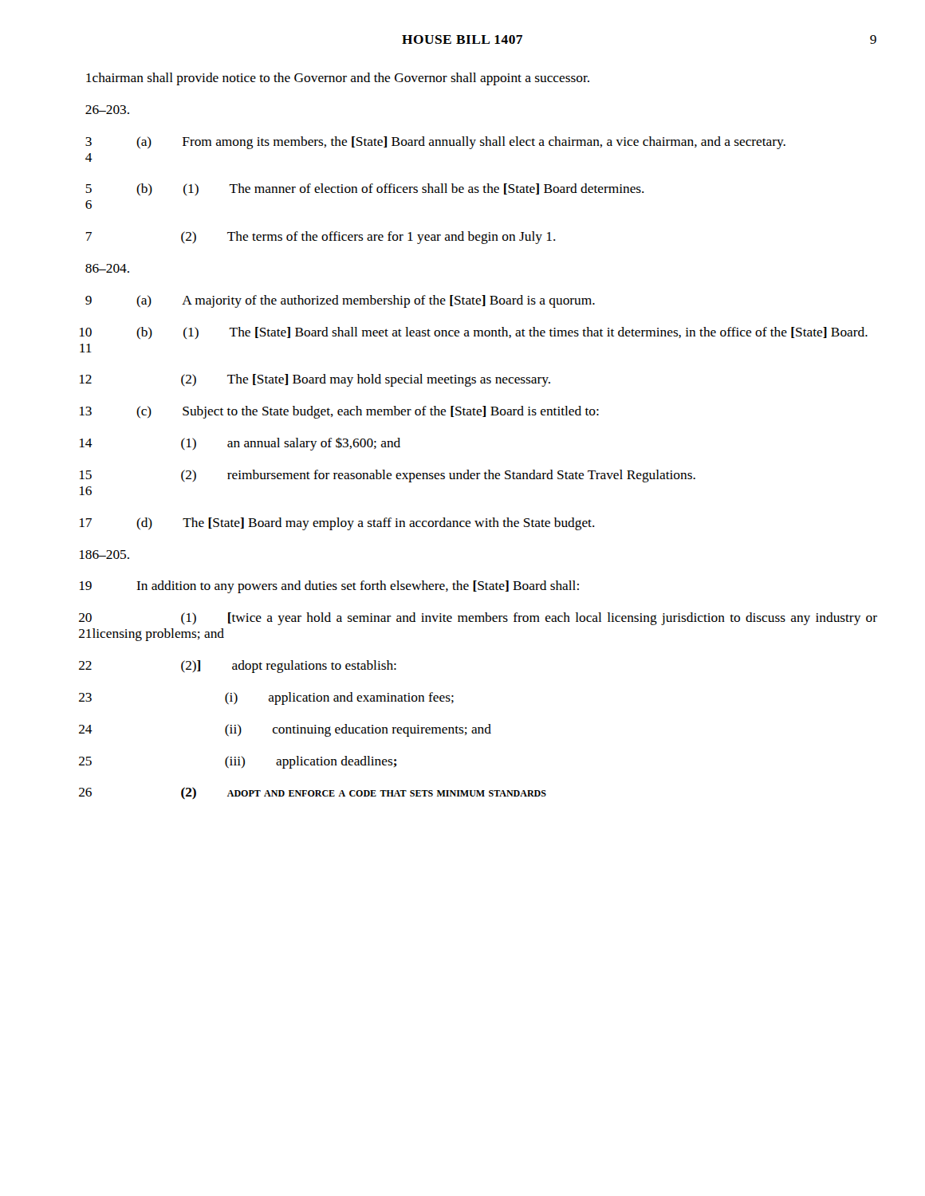HOUSE BILL 1407 9
| 1 | chairman shall provide notice to the Governor and the Governor shall appoint a successor. |
| 2 | 6–203. |
| 3 4 | (a) From among its members, the [ State ] Board annually shall elect a chairman, a vice chairman, and a secretary. |
| 5 6 | (b) (1) The manner of election of officers shall be as the [ State ] Board determines. |
| 7 | (2) The terms of the officers are for 1 year and begin on July 1. |
| 8 | 6–204. |
| 9 | (a) A majority of the authorized membership of the [ State ] Board is a quorum. |
| 10 11 | (b) (1) The [ State ] Board shall meet at least once a month, at the times that it determines, in the office of the [ State ] Board. |
| 12 | (2) The [ State ] Board may hold special meetings as necessary. |
| 13 | (c) Subject to the State budget, each member of the [ State ] Board is entitled to: |
| 14 | (1) an annual salary of $3,600; and |
| 15 16 | (2) reimbursement for reasonable expenses under the Standard State Travel Regulations. |
| 17 | (d) The [ State ] Board may employ a staff in accordance with the State budget. |
| 18 | 6–205. |
| 19 | In addition to any powers and duties set forth elsewhere, the [ State ] Board shall: |
| 20 21 | (1) [ twice a year hold a seminar and invite members from each local licensing jurisdiction to discuss any industry or licensing problems; and |
| 22 | (2) ] adopt regulations to establish: |
| 23 | (i) application and examination fees; |
| 24 | (ii) continuing education requirements; and |
| 25 | (iii) application deadlines ; |
| 26 | (2) adopt and enforce a code that sets minimum standards |